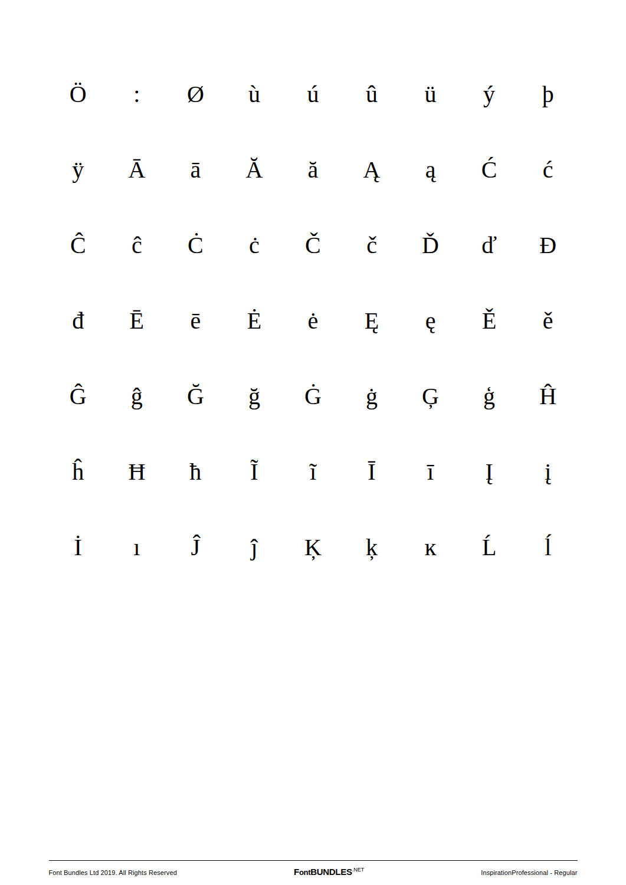| Ö | : | Ø | ù | ú | û | ü | ý | þ |
| ÿ | Ā | ā | Ă | ă | Ą | ą | Ć | ć |
| Ĉ | ĉ | Ċ | ċ | Č | č | Ď | ď | Đ |
| đ | Ē | ē | Ė | ė | Ę | ę | Ě | ě |
| Ĝ | ĝ | Ğ | ğ | Ġ | ġ | Ģ | ģ | Ĥ |
| ĥ | Ħ | ħ | Ĩ | ĩ | Ī | ī | Į | į |
| İ | ı | Ĵ | ĵ | Ķ | ķ | ĸ | Ĺ | ĺ |
Font Bundles Ltd 2019. All Rights Reserved Font BUNDLES.NET InspirationProfessional - Regular